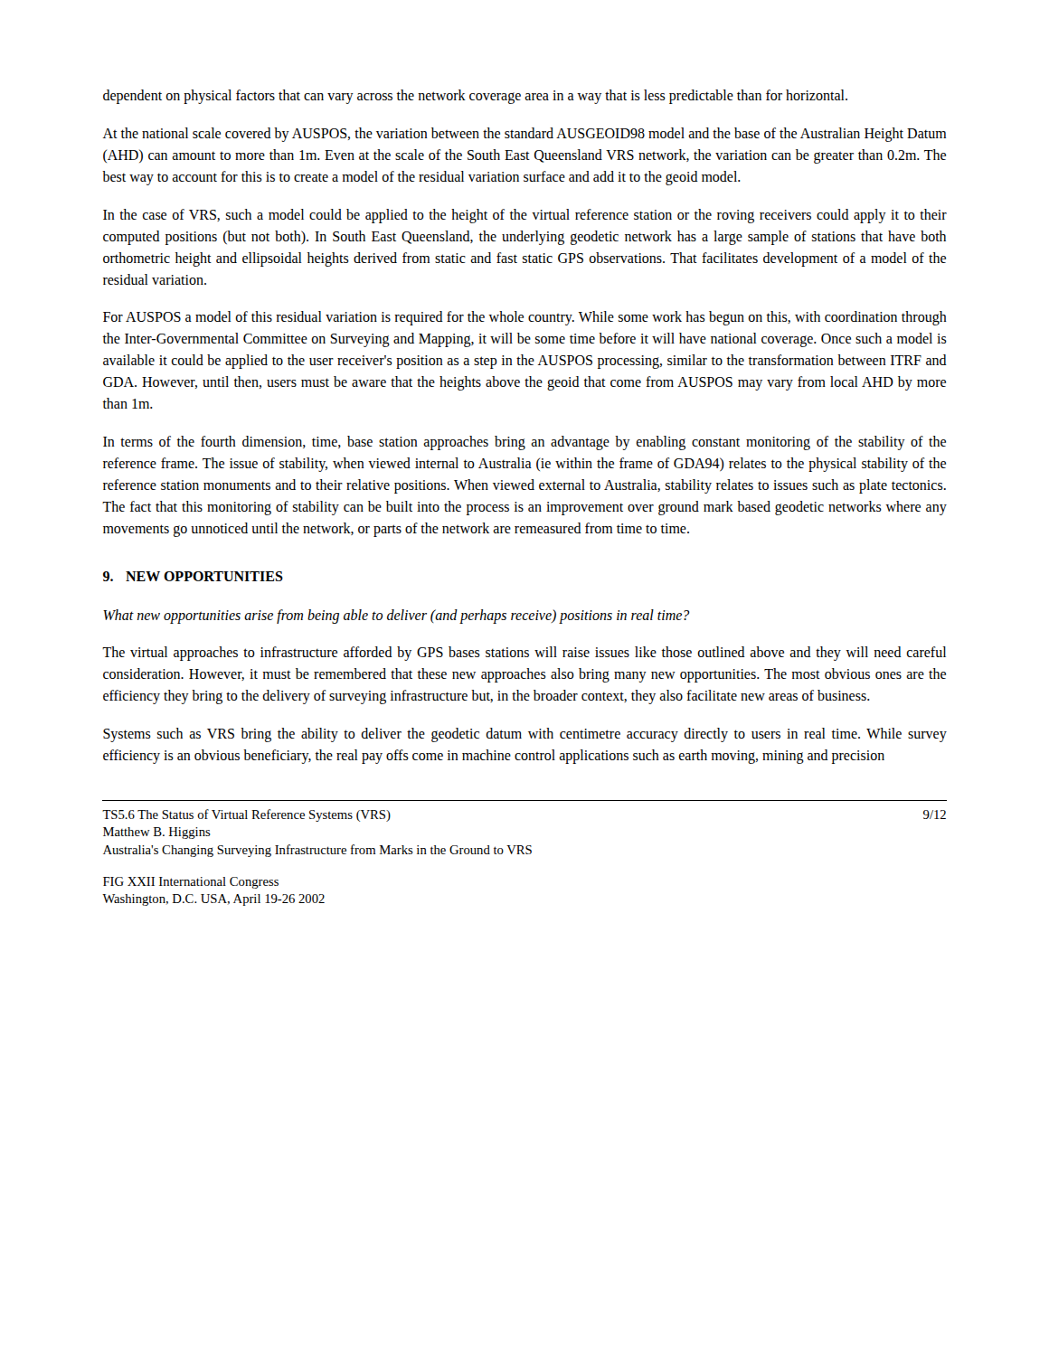dependent on physical factors that can vary across the network coverage area in a way that is less predictable than for horizontal.
At the national scale covered by AUSPOS, the variation between the standard AUSGEOID98 model and the base of the Australian Height Datum (AHD) can amount to more than 1m. Even at the scale of the South East Queensland VRS network, the variation can be greater than 0.2m. The best way to account for this is to create a model of the residual variation surface and add it to the geoid model.
In the case of VRS, such a model could be applied to the height of the virtual reference station or the roving receivers could apply it to their computed positions (but not both). In South East Queensland, the underlying geodetic network has a large sample of stations that have both orthometric height and ellipsoidal heights derived from static and fast static GPS observations. That facilitates development of a model of the residual variation.
For AUSPOS a model of this residual variation is required for the whole country. While some work has begun on this, with coordination through the Inter-Governmental Committee on Surveying and Mapping, it will be some time before it will have national coverage. Once such a model is available it could be applied to the user receiver's position as a step in the AUSPOS processing, similar to the transformation between ITRF and GDA. However, until then, users must be aware that the heights above the geoid that come from AUSPOS may vary from local AHD by more than 1m.
In terms of the fourth dimension, time, base station approaches bring an advantage by enabling constant monitoring of the stability of the reference frame. The issue of stability, when viewed internal to Australia (ie within the frame of GDA94) relates to the physical stability of the reference station monuments and to their relative positions. When viewed external to Australia, stability relates to issues such as plate tectonics. The fact that this monitoring of stability can be built into the process is an improvement over ground mark based geodetic networks where any movements go unnoticed until the network, or parts of the network are remeasured from time to time.
9. New Opportunities
What new opportunities arise from being able to deliver (and perhaps receive) positions in real time?
The virtual approaches to infrastructure afforded by GPS bases stations will raise issues like those outlined above and they will need careful consideration. However, it must be remembered that these new approaches also bring many new opportunities. The most obvious ones are the efficiency they bring to the delivery of surveying infrastructure but, in the broader context, they also facilitate new areas of business.
Systems such as VRS bring the ability to deliver the geodetic datum with centimetre accuracy directly to users in real time. While survey efficiency is an obvious beneficiary, the real pay offs come in machine control applications such as earth moving, mining and precision
9/12
TS5.6 The Status of Virtual Reference Systems (VRS)
Matthew B. Higgins
Australia's Changing Surveying Infrastructure from Marks in the Ground to VRS
FIG XXII International Congress
Washington, D.C. USA, April 19-26 2002